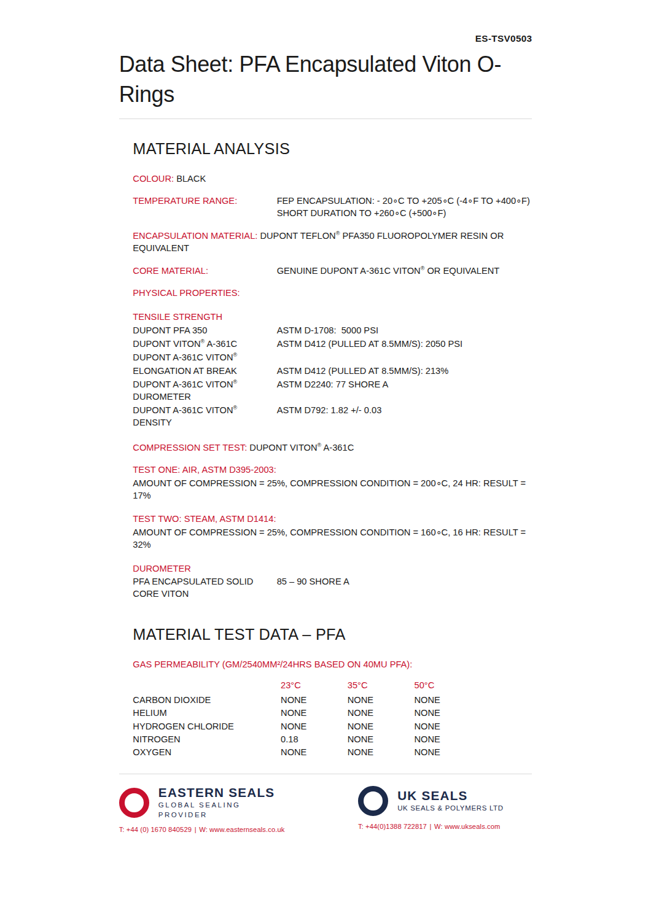ES-TSV0503
Data Sheet: PFA Encapsulated Viton O-Rings
MATERIAL ANALYSIS
Colour: Black
Temperature Range:
FEP Encapsulation: - 20∘C to +205∘C (-4∘F to +400∘F) Short duration to +260∘C (+500∘F)
Encapsulation Material: Dupont Teflon® PFA350 Fluoropolymer Resin or Equivalent
Core Material:
Genuine Dupont A-361C Viton® or Equivalent
Physical Properties:
Tensile Strength
| Dupont PFA 350 | ASTM D-1708: 5000 psi |
| Dupont Viton ® A-361C | ASTM D412 (pulled at 8.5mm/s): 2050 psi |
| Dupont A-361C Viton ® | |
| Elongation at Break | ASTM D412 (pulled at 8.5mm/s): 213% |
| Dupont A-361C Viton ® Durometer | ASTM D2240: 77 Shore A |
| Dupont A-361C Viton ® Density | ASTM D792: 1.82 +/- 0.03 |
Compression Set Test: Dupont Viton® A-361C
Test One: Air, ASTM D395-2003:
Amount of Compression = 25%, Compression Condition = 200∘C, 24 hr: Result = 17%
Test Two: Steam, ASTM D1414:
Amount of Compression = 25%, Compression Condition = 160∘C, 16 hr: Result = 32%
Durometer
PFA Encapsulated Solid Core Viton
85 – 90 Shore A
MATERIAL TEST DATA – PFA
Gas Permeability (gm/2540mm²/24hrs based on 40mu PFA):
| | 23°C | 35°C | 50°C |
| --- | --- | --- | --- |
| Carbon Dioxide | None | None | None |
| Helium | None | None | None |
| Hydrogen Chloride | None | None | None |
| Nitrogen | 0.18 | None | None |
| Oxygen | None | None | None |
EASTERN SEALS
GLOBAL SEALING PROVIDER
T: +44 (0) 1670 840529|W: www.easternseals.co.uk
UK SEALS
UK SEALS & POLYMERS LTD
T: +44(0)1388 722817|W: www.ukseals.com